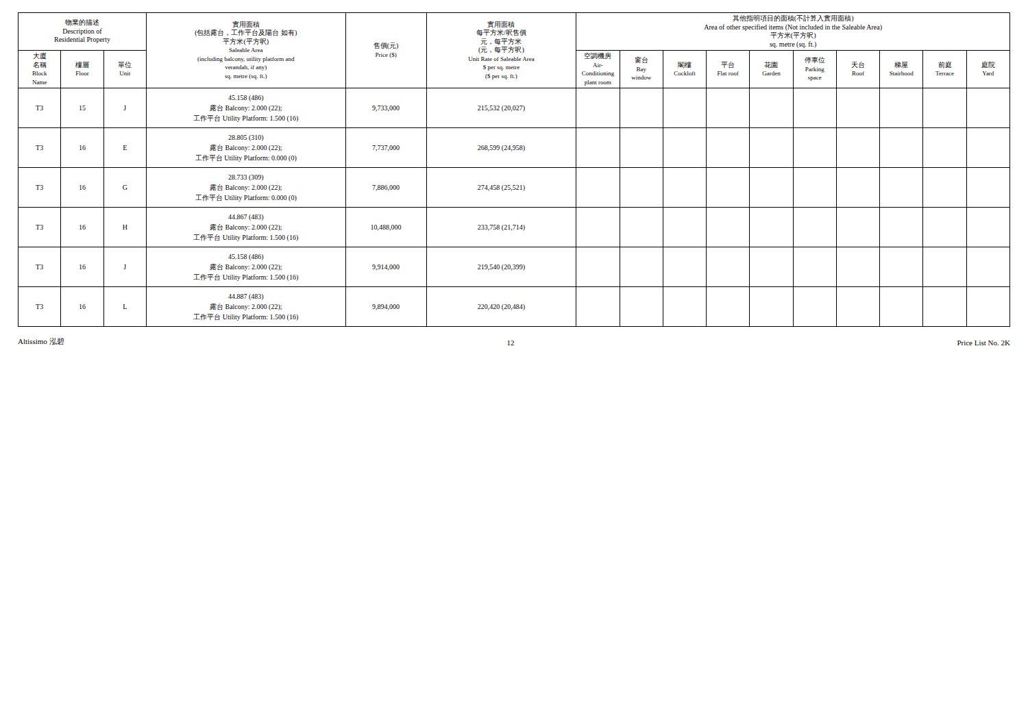| 物業的描述 Description of Residential Property | 實用面積 (包括露台，工作平台及陽台 如有) 平方米(平方呎) Saleable Area (including balcony, utility platform and verandah, if any) sq. metre (sq. ft.) | 售價(元) Price ($) | 實用面積 每平方米/呎售價 元，每平方米 (元，每平方呎) Unit Rate of Saleable Area $ per sq. metre ($ per sq. ft.) | 其他指明項目的面積(不計算入實用面積) Area of other specified items (Not included in the Saleable Area) 平方米(平方呎) sq. metre (sq. ft.) |
| --- | --- | --- | --- | --- |
| 大廈 名稱 Block Name | 樓層 Floor | 單位 Unit | 空調機房 Air- Conditioning plant room | 窗台 Bay window | 閣樓 Cockloft | 平台 Flat roof | 花園 Garden | 停車位 Parking space | 天台 Roof | 梯屋 Stairhood | 前庭 Terrace | 庭院 Yard |
| T3 | 15 | J | 45.158 (486) 露台 Balcony: 2.000 (22); 工作平台 Utility Platform: 1.500 (16) | 9,733,000 | 215,532 (20,027) | | | | | | | | | | |
| T3 | 16 | E | 28.805 (310) 露台 Balcony: 2.000 (22); 工作平台 Utility Platform: 0.000 (0) | 7,737,000 | 268,599 (24,958) | | | | | | | | | | |
| T3 | 16 | G | 28.733 (309) 露台 Balcony: 2.000 (22); 工作平台 Utility Platform: 0.000 (0) | 7,886,000 | 274,458 (25,521) | | | | | | | | | | |
| T3 | 16 | H | 44.867 (483) 露台 Balcony: 2.000 (22); 工作平台 Utility Platform: 1.500 (16) | 10,488,000 | 233,758 (21,714) | | | | | | | | | | |
| T3 | 16 | J | 45.158 (486) 露台 Balcony: 2.000 (22); 工作平台 Utility Platform: 1.500 (16) | 9,914,000 | 219,540 (20,399) | | | | | | | | | | |
| T3 | 16 | L | 44.887 (483) 露台 Balcony: 2.000 (22); 工作平台 Utility Platform: 1.500 (16) | 9,894,000 | 220,420 (20,484) | | | | | | | | | | |
Altissimo 泓碧
12
Price List No. 2K